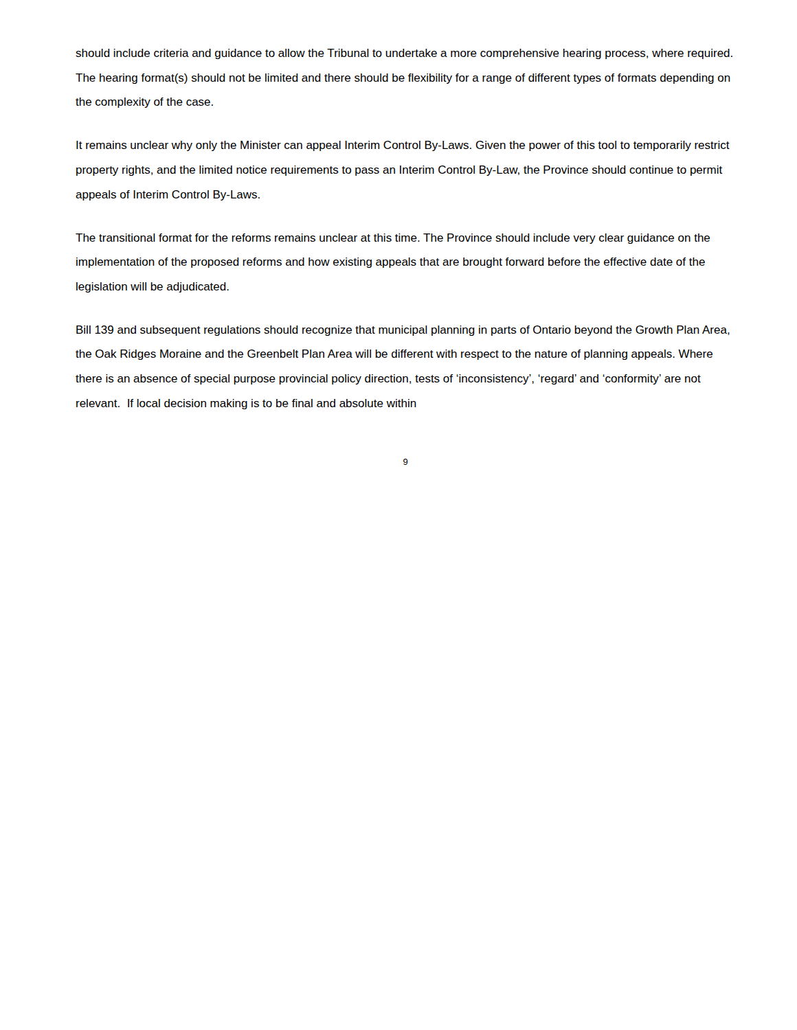should include criteria and guidance to allow the Tribunal to undertake a more comprehensive hearing process, where required. The hearing format(s) should not be limited and there should be flexibility for a range of different types of formats depending on the complexity of the case.
It remains unclear why only the Minister can appeal Interim Control By-Laws. Given the power of this tool to temporarily restrict property rights, and the limited notice requirements to pass an Interim Control By-Law, the Province should continue to permit appeals of Interim Control By-Laws.
The transitional format for the reforms remains unclear at this time. The Province should include very clear guidance on the implementation of the proposed reforms and how existing appeals that are brought forward before the effective date of the legislation will be adjudicated.
Bill 139 and subsequent regulations should recognize that municipal planning in parts of Ontario beyond the Growth Plan Area, the Oak Ridges Moraine and the Greenbelt Plan Area will be different with respect to the nature of planning appeals. Where there is an absence of special purpose provincial policy direction, tests of ‘inconsistency’, ‘regard’ and ‘conformity’ are not relevant. If local decision making is to be final and absolute within
9